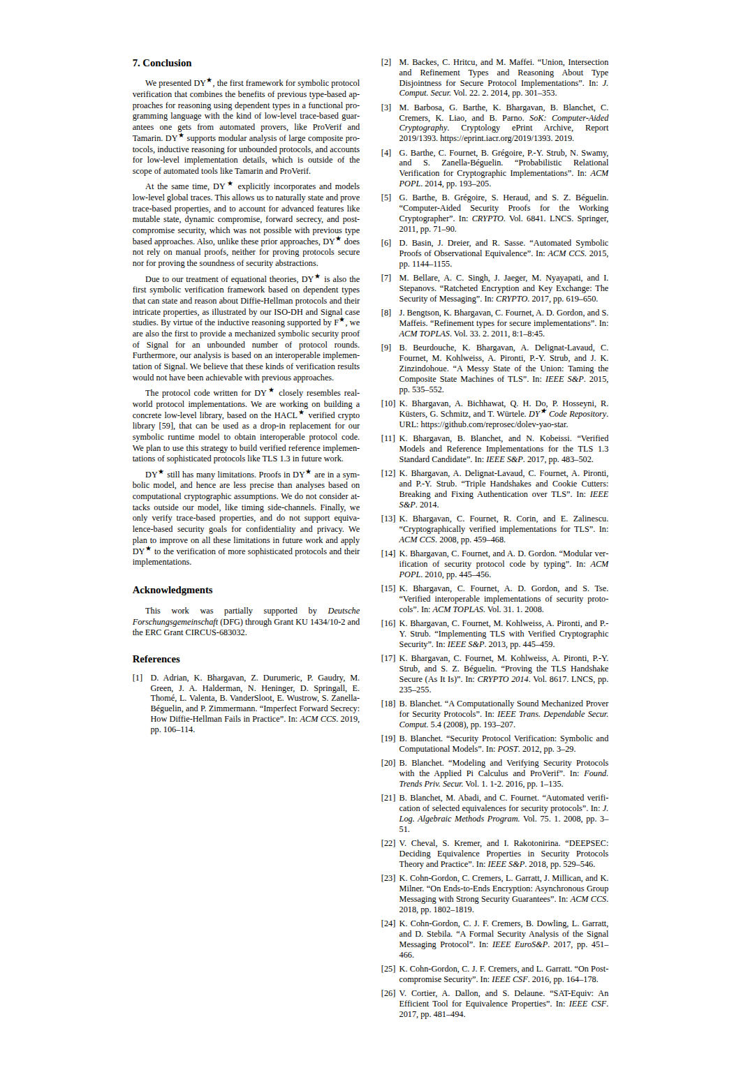7. Conclusion
We presented DY★, the first framework for symbolic protocol verification that combines the benefits of previous type-based approaches for reasoning using dependent types in a functional programming language with the kind of low-level trace-based guarantees one gets from automated provers, like ProVerif and Tamarin. DY★ supports modular analysis of large composite protocols, inductive reasoning for unbounded protocols, and accounts for low-level implementation details, which is outside of the scope of automated tools like Tamarin and ProVerif.
At the same time, DY★ explicitly incorporates and models low-level global traces. This allows us to naturally state and prove trace-based properties, and to account for advanced features like mutable state, dynamic compromise, forward secrecy, and post-compromise security, which was not possible with previous type based approaches. Also, unlike these prior approaches, DY★ does not rely on manual proofs, neither for proving protocols secure nor for proving the soundness of security abstractions.
Due to our treatment of equational theories, DY★ is also the first symbolic verification framework based on dependent types that can state and reason about Diffie-Hellman protocols and their intricate properties, as illustrated by our ISO-DH and Signal case studies. By virtue of the inductive reasoning supported by F★, we are also the first to provide a mechanized symbolic security proof of Signal for an unbounded number of protocol rounds. Furthermore, our analysis is based on an interoperable implementation of Signal. We believe that these kinds of verification results would not have been achievable with previous approaches.
The protocol code written for DY★ closely resembles real-world protocol implementations. We are working on building a concrete low-level library, based on the HACL★ verified crypto library [59], that can be used as a drop-in replacement for our symbolic runtime model to obtain interoperable protocol code. We plan to use this strategy to build verified reference implementations of sophisticated protocols like TLS 1.3 in future work.
DY★ still has many limitations. Proofs in DY★ are in a symbolic model, and hence are less precise than analyses based on computational cryptographic assumptions. We do not consider attacks outside our model, like timing side-channels. Finally, we only verify trace-based properties, and do not support equivalence-based security goals for confidentiality and privacy. We plan to improve on all these limitations in future work and apply DY★ to the verification of more sophisticated protocols and their implementations.
Acknowledgments
This work was partially supported by Deutsche Forschungsgemeinschaft (DFG) through Grant KU 1434/10-2 and the ERC Grant CIRCUS-683032.
References
[1] D. Adrian, K. Bhargavan, Z. Durumeric, P. Gaudry, M. Green, J. A. Halderman, N. Heninger, D. Springall, E. Thomé, L. Valenta, B. VanderSloot, E. Wustrow, S. Zanella-Béguelin, and P. Zimmermann. “Imperfect Forward Secrecy: How Diffie-Hellman Fails in Practice”. In: ACM CCS. 2019, pp. 106–114.
[2] M. Backes, C. Hritcu, and M. Maffei. “Union, Intersection and Refinement Types and Reasoning About Type Disjointness for Secure Protocol Implementations”. In: J. Comput. Secur. Vol. 22. 2. 2014, pp. 301–353.
[3] M. Barbosa, G. Barthe, K. Bhargavan, B. Blanchet, C. Cremers, K. Liao, and B. Parno. SoK: Computer-Aided Cryptography. Cryptology ePrint Archive, Report 2019/1393. https://eprint.iacr.org/2019/1393. 2019.
[4] G. Barthe, C. Fournet, B. Grégoire, P.-Y. Strub, N. Swamy, and S. Zanella-Béguelin. “Probabilistic Relational Verification for Cryptographic Implementations”. In: ACM POPL. 2014, pp. 193–205.
[5] G. Barthe, B. Grégoire, S. Heraud, and S. Z. Béguelin. “Computer-Aided Security Proofs for the Working Cryptographer”. In: CRYPTO. Vol. 6841. LNCS. Springer, 2011, pp. 71–90.
[6] D. Basin, J. Dreier, and R. Sasse. “Automated Symbolic Proofs of Observational Equivalence”. In: ACM CCS. 2015, pp. 1144–1155.
[7] M. Bellare, A. C. Singh, J. Jaeger, M. Nyayapati, and I. Stepanovs. “Ratcheted Encryption and Key Exchange: The Security of Messaging”. In: CRYPTO. 2017, pp. 619–650.
[8] J. Bengtson, K. Bhargavan, C. Fournet, A. D. Gordon, and S. Maffeis. “Refinement types for secure implementations”. In: ACM TOPLAS. Vol. 33. 2. 2011, 8:1–8:45.
[9] B. Beurdouche, K. Bhargavan, A. Delignat-Lavaud, C. Fournet, M. Kohlweiss, A. Pironti, P.-Y. Strub, and J. K. Zinzindohoue. “A Messy State of the Union: Taming the Composite State Machines of TLS”. In: IEEE S&P. 2015, pp. 535–552.
[10] K. Bhargavan, A. Bichhawat, Q. H. Do, P. Hosseyni, R. Küsters, G. Schmitz, and T. Würtele. DY★ Code Repository. URL: https://github.com/reprosec/dolev-yao-star.
[11] K. Bhargavan, B. Blanchet, and N. Kobeissi. “Verified Models and Reference Implementations for the TLS 1.3 Standard Candidate”. In: IEEE S&P. 2017, pp. 483–502.
[12] K. Bhargavan, A. Delignat-Lavaud, C. Fournet, A. Pironti, and P.-Y. Strub. “Triple Handshakes and Cookie Cutters: Breaking and Fixing Authentication over TLS”. In: IEEE S&P. 2014.
[13] K. Bhargavan, C. Fournet, R. Corin, and E. Zalinescu. “Cryptographically verified implementations for TLS”. In: ACM CCS. 2008, pp. 459–468.
[14] K. Bhargavan, C. Fournet, and A. D. Gordon. “Modular verification of security protocol code by typing”. In: ACM POPL. 2010, pp. 445–456.
[15] K. Bhargavan, C. Fournet, A. D. Gordon, and S. Tse. “Verified interoperable implementations of security protocols”. In: ACM TOPLAS. Vol. 31. 1. 2008.
[16] K. Bhargavan, C. Fournet, M. Kohlweiss, A. Pironti, and P.-Y. Strub. “Implementing TLS with Verified Cryptographic Security”. In: IEEE S&P. 2013, pp. 445–459.
[17] K. Bhargavan, C. Fournet, M. Kohlweiss, A. Pironti, P.-Y. Strub, and S. Z. Béguelin. “Proving the TLS Handshake Secure (As It Is)”. In: CRYPTO 2014. Vol. 8617. LNCS, pp. 235–255.
[18] B. Blanchet. “A Computationally Sound Mechanized Prover for Security Protocols”. In: IEEE Trans. Dependable Secur. Comput. 5.4 (2008), pp. 193–207.
[19] B. Blanchet. “Security Protocol Verification: Symbolic and Computational Models”. In: POST. 2012, pp. 3–29.
[20] B. Blanchet. “Modeling and Verifying Security Protocols with the Applied Pi Calculus and ProVerif”. In: Found. Trends Priv. Secur. Vol. 1. 1-2. 2016, pp. 1–135.
[21] B. Blanchet, M. Abadi, and C. Fournet. “Automated verification of selected equivalences for security protocols”. In: J. Log. Algebraic Methods Program. Vol. 75. 1. 2008, pp. 3–51.
[22] V. Cheval, S. Kremer, and I. Rakotonirina. “DEEPSEC: Deciding Equivalence Properties in Security Protocols Theory and Practice”. In: IEEE S&P. 2018, pp. 529–546.
[23] K. Cohn-Gordon, C. Cremers, L. Garratt, J. Millican, and K. Milner. “On Ends-to-Ends Encryption: Asynchronous Group Messaging with Strong Security Guarantees”. In: ACM CCS. 2018, pp. 1802–1819.
[24] K. Cohn-Gordon, C. J. F. Cremers, B. Dowling, L. Garratt, and D. Stebila. “A Formal Security Analysis of the Signal Messaging Protocol”. In: IEEE EuroS&P. 2017, pp. 451–466.
[25] K. Cohn-Gordon, C. J. F. Cremers, and L. Garratt. “On Post-compromise Security”. In: IEEE CSF. 2016, pp. 164–178.
[26] V. Cortier, A. Dallon, and S. Delaune. “SAT-Equiv: An Efficient Tool for Equivalence Properties”. In: IEEE CSF. 2017, pp. 481–494.